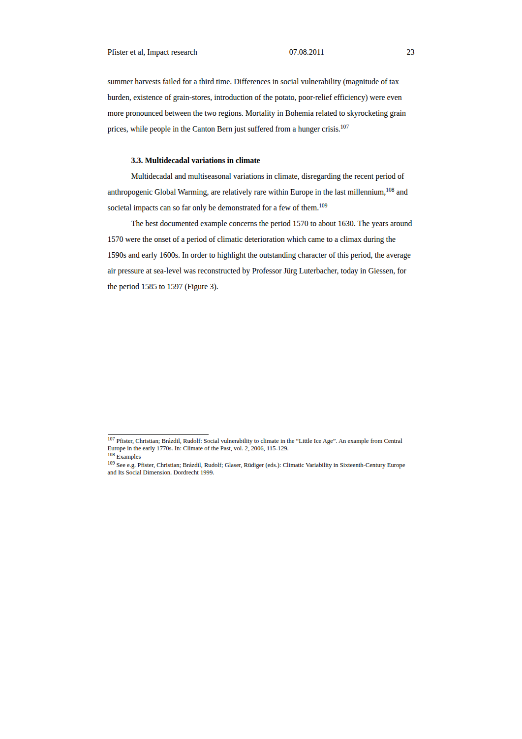Pfister et al, Impact research 07.08.2011 23
summer harvests failed for a third time. Differences in social vulnerability (magnitude of tax burden, existence of grain-stores, introduction of the potato, poor-relief efficiency) were even more pronounced between the two regions. Mortality in Bohemia related to skyrocketing grain prices, while people in the Canton Bern just suffered from a hunger crisis.107
3.3. Multidecadal variations in climate
Multidecadal and multiseasonal variations in climate, disregarding the recent period of anthropogenic Global Warming, are relatively rare within Europe in the last millennium,108 and societal impacts can so far only be demonstrated for a few of them.109
The best documented example concerns the period 1570 to about 1630. The years around 1570 were the onset of a period of climatic deterioration which came to a climax during the 1590s and early 1600s. In order to highlight the outstanding character of this period, the average air pressure at sea-level was reconstructed by Professor Jürg Luterbacher, today in Giessen, for the period 1585 to 1597 (Figure 3).
107 Pfister, Christian; Brázdil, Rudolf: Social vulnerability to climate in the “Little Ice Age”. An example from Central Europe in the early 1770s. In: Climate of the Past, vol. 2, 2006, 115-129.
108 Examples
109 See e.g. Pfister, Christian; Brázdil, Rudolf; Glaser, Rüdiger (eds.): Climatic Variability in Sixteenth-Century Europe and Its Social Dimension. Dordrecht 1999.